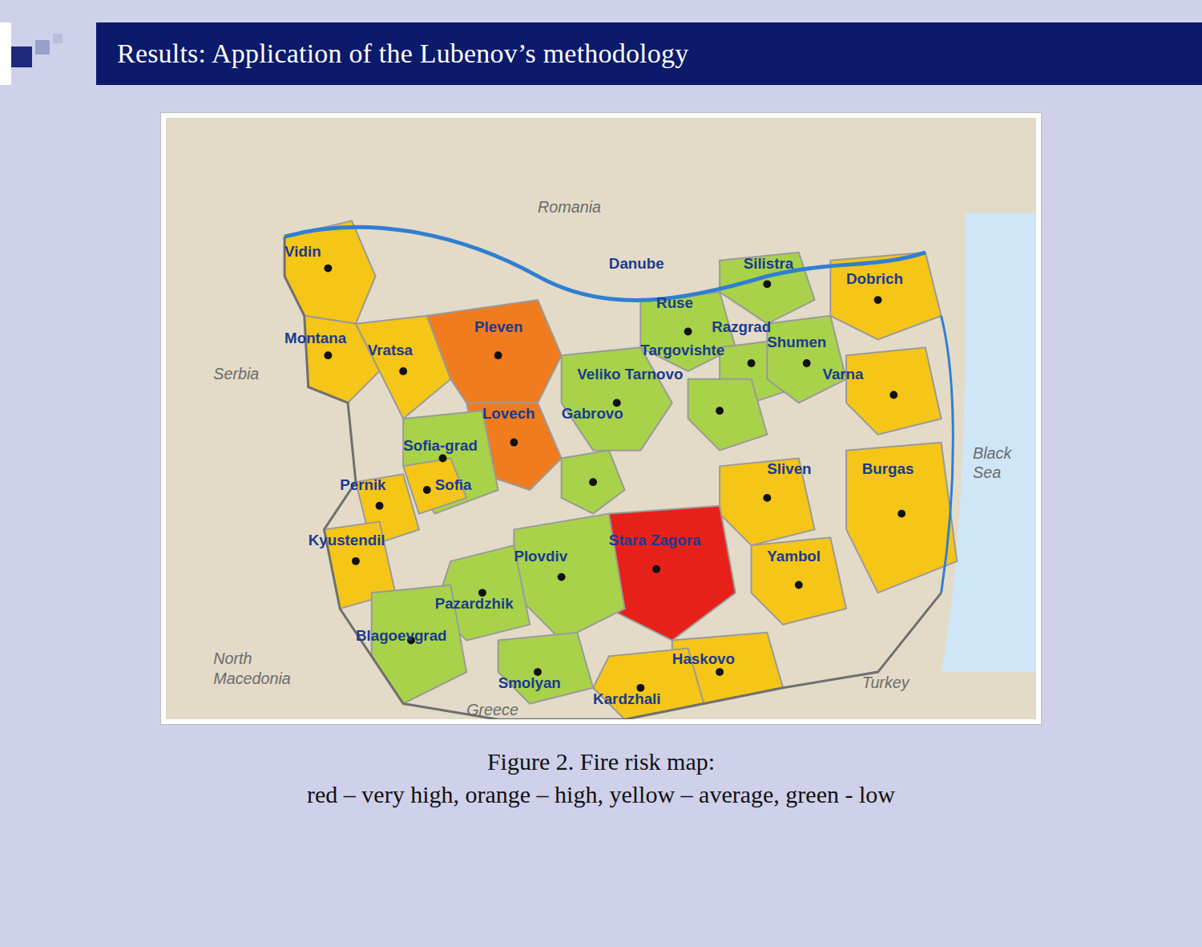Results: Application of the Lubenov’s methodology
Romania Serbia North Macedonia Greece Turkey Black Sea Danube Vidin Montana Vratsa Pleven Lovech Gabrovo Veliko Tarnovo Ruse Silistra Razgrad Targovishte Shumen Dobrich Varna Sliven Yambol Burgas Stara Zagora Haskovo Kardzhali Plovdiv Pazardzhik Smolyan Sofia-grad Sofia Pernik Kyustendil Blagoevgrad
Figure 2. Fire risk map: red – very high, orange – high, yellow – average, green - low